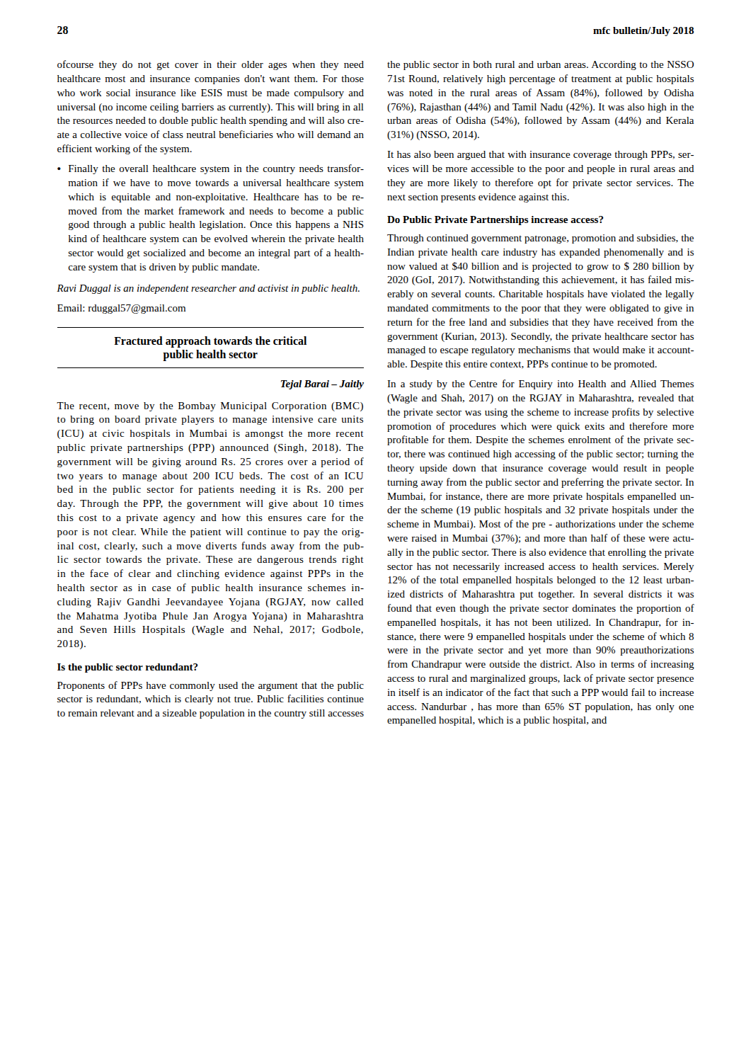28 mfc bulletin/July 2018
ofcourse they do not get cover in their older ages when they need healthcare most and insurance companies don't want them. For those who work social insurance like ESIS must be made compulsory and universal (no income ceiling barriers as currently). This will bring in all the resources needed to double public health spending and will also create a collective voice of class neutral beneficiaries who will demand an efficient working of the system.
Finally the overall healthcare system in the country needs transformation if we have to move towards a universal healthcare system which is equitable and non-exploitative. Healthcare has to be removed from the market framework and needs to become a public good through a public health legislation. Once this happens a NHS kind of healthcare system can be evolved wherein the private health sector would get socialized and become an integral part of a healthcare system that is driven by public mandate.
Ravi Duggal is an independent researcher and activist in public health.
Email: rduggal57@gmail.com
Fractured approach towards the critical
public health sector
Tejal Barai – Jaitly
The recent, move by the Bombay Municipal Corporation (BMC) to bring on board private players to manage intensive care units (ICU) at civic hospitals in Mumbai is amongst the more recent public private partnerships (PPP) announced (Singh, 2018). The government will be giving around Rs. 25 crores over a period of two years to manage about 200 ICU beds. The cost of an ICU bed in the public sector for patients needing it is Rs. 200 per day. Through the PPP, the government will give about 10 times this cost to a private agency and how this ensures care for the poor is not clear. While the patient will continue to pay the original cost, clearly, such a move diverts funds away from the public sector towards the private. These are dangerous trends right in the face of clear and clinching evidence against PPPs in the health sector as in case of public health insurance schemes including Rajiv Gandhi Jeevandayee Yojana (RGJAY, now called the Mahatma Jyotiba Phule Jan Arogya Yojana) in Maharashtra and Seven Hills Hospitals (Wagle and Nehal, 2017; Godbole, 2018).
Is the public sector redundant?
Proponents of PPPs have commonly used the argument that the public sector is redundant, which is clearly not true. Public facilities continue to remain relevant and a sizeable population in the country still accesses the public sector in both rural and urban areas. According to the NSSO 71st Round, relatively high percentage of treatment at public hospitals was noted in the rural areas of Assam (84%), followed by Odisha (76%), Rajasthan (44%) and Tamil Nadu (42%). It was also high in the urban areas of Odisha (54%), followed by Assam (44%) and Kerala (31%) (NSSO, 2014).
It has also been argued that with insurance coverage through PPPs, services will be more accessible to the poor and people in rural areas and they are more likely to therefore opt for private sector services. The next section presents evidence against this.
Do Public Private Partnerships increase access?
Through continued government patronage, promotion and subsidies, the Indian private health care industry has expanded phenomenally and is now valued at $40 billion and is projected to grow to $ 280 billion by 2020 (GoI, 2017). Notwithstanding this achievement, it has failed miserably on several counts. Charitable hospitals have violated the legally mandated commitments to the poor that they were obligated to give in return for the free land and subsidies that they have received from the government (Kurian, 2013). Secondly, the private healthcare sector has managed to escape regulatory mechanisms that would make it accountable. Despite this entire context, PPPs continue to be promoted.
In a study by the Centre for Enquiry into Health and Allied Themes (Wagle and Shah, 2017) on the RGJAY in Maharashtra, revealed that the private sector was using the scheme to increase profits by selective promotion of procedures which were quick exits and therefore more profitable for them. Despite the schemes enrolment of the private sector, there was continued high accessing of the public sector; turning the theory upside down that insurance coverage would result in people turning away from the public sector and preferring the private sector. In Mumbai, for instance, there are more private hospitals empanelled under the scheme (19 public hospitals and 32 private hospitals under the scheme in Mumbai). Most of the pre - authorizations under the scheme were raised in Mumbai (37%); and more than half of these were actually in the public sector. There is also evidence that enrolling the private sector has not necessarily increased access to health services. Merely 12% of the total empanelled hospitals belonged to the 12 least urbanized districts of Maharashtra put together. In several districts it was found that even though the private sector dominates the proportion of empanelled hospitals, it has not been utilized. In Chandrapur, for instance, there were 9 empanelled hospitals under the scheme of which 8 were in the private sector and yet more than 90% preauthorizations from Chandrapur were outside the district. Also in terms of increasing access to rural and marginalized groups, lack of private sector presence in itself is an indicator of the fact that such a PPP would fail to increase access. Nandurbar , has more than 65% ST population, has only one empanelled hospital, which is a public hospital, and